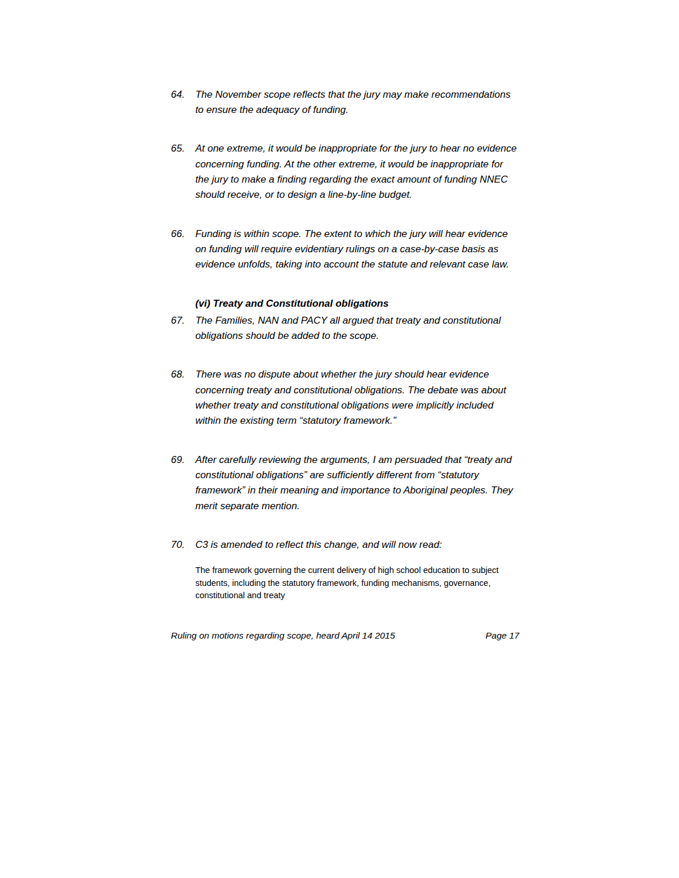64. The November scope reflects that the jury may make recommendations to ensure the adequacy of funding.
65. At one extreme, it would be inappropriate for the jury to hear no evidence concerning funding. At the other extreme, it would be inappropriate for the jury to make a finding regarding the exact amount of funding NNEC should receive, or to design a line-by-line budget.
66. Funding is within scope. The extent to which the jury will hear evidence on funding will require evidentiary rulings on a case-by-case basis as evidence unfolds, taking into account the statute and relevant case law.
(vi) Treaty and Constitutional obligations
67. The Families, NAN and PACY all argued that treaty and constitutional obligations should be added to the scope.
68. There was no dispute about whether the jury should hear evidence concerning treaty and constitutional obligations. The debate was about whether treaty and constitutional obligations were implicitly included within the existing term “statutory framework.”
69. After carefully reviewing the arguments, I am persuaded that “treaty and constitutional obligations” are sufficiently different from “statutory framework” in their meaning and importance to Aboriginal peoples. They merit separate mention.
70. C3 is amended to reflect this change, and will now read:
The framework governing the current delivery of high school education to subject students, including the statutory framework, funding mechanisms, governance, constitutional and treaty
Ruling on motions regarding scope, heard April 14 2015 Page 17